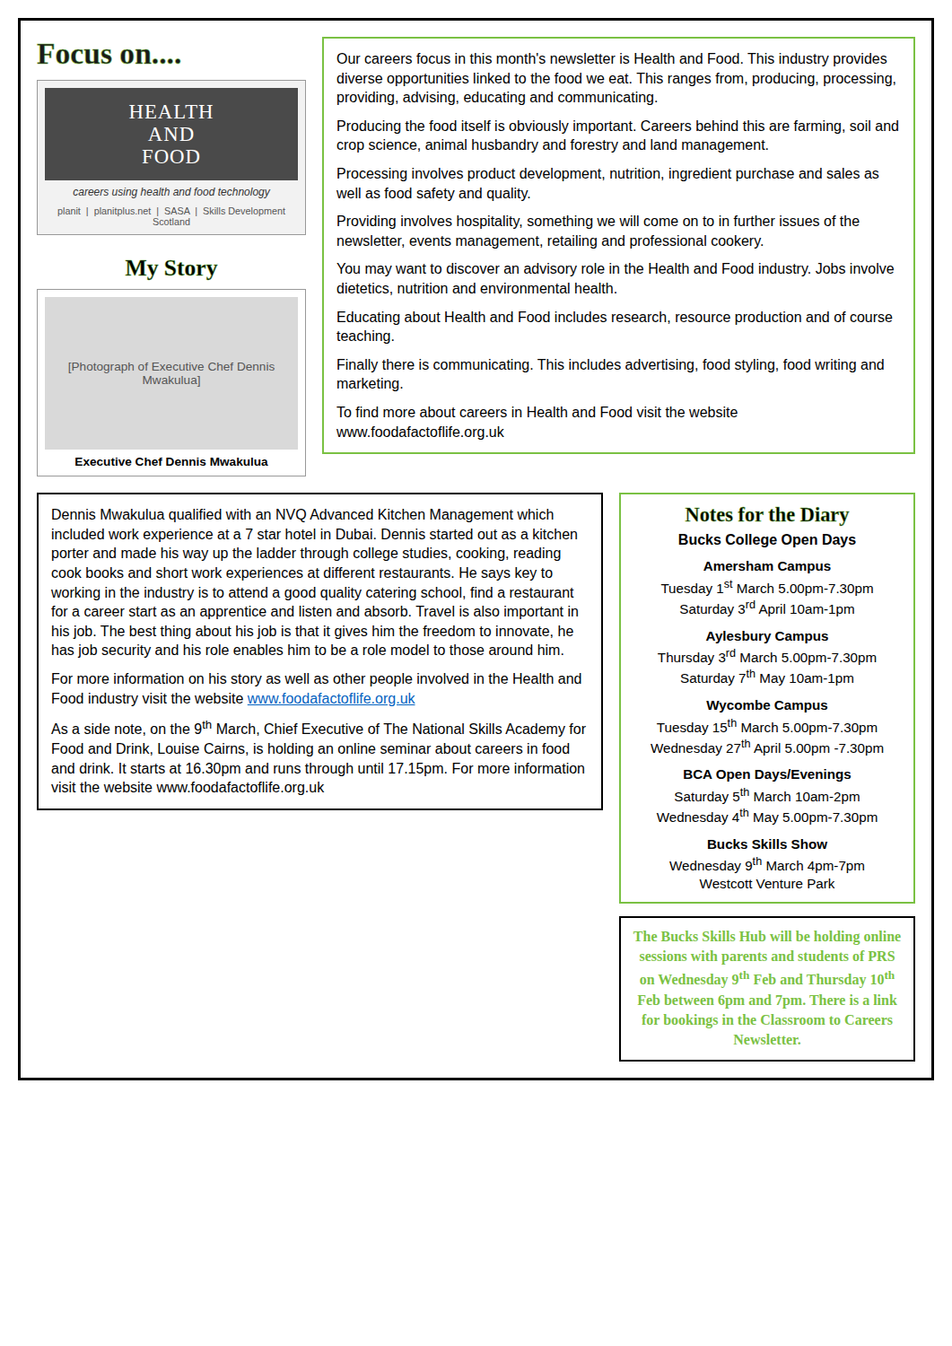Focus on....
HEALTH
AND
FOOD
careers using health and food technology
planit | planitplus.net | SASA | Skills Development Scotland
My Story
[Photograph of Executive Chef Dennis Mwakulua]
Executive Chef Dennis Mwakulua
Our careers focus in this month's newsletter is Health and Food. This industry provides diverse opportunities linked to the food we eat. This ranges from, producing, processing, providing, advising, educating and communicating.
Producing the food itself is obviously important. Careers behind this are farming, soil and crop science, animal husbandry and forestry and land management.
Processing involves product development, nutrition, ingredient purchase and sales as well as food safety and quality.
Providing involves hospitality, something we will come on to in further issues of the newsletter, events management, retailing and professional cookery.
You may want to discover an advisory role in the Health and Food industry. Jobs involve dietetics, nutrition and environmental health.
Educating about Health and Food includes research, resource production and of course teaching.
Finally there is communicating. This includes advertising, food styling, food writing and marketing.
To find more about careers in Health and Food visit the website www.foodafactoflife.org.uk
Dennis Mwakulua qualified with an NVQ Advanced Kitchen Management which included work experience at a 7 star hotel in Dubai. Dennis started out as a kitchen porter and made his way up the ladder through college studies, cooking, reading cook books and short work experiences at different restaurants. He says key to working in the industry is to attend a good quality catering school, find a restaurant for a career start as an apprentice and listen and absorb. Travel is also important in his job. The best thing about his job is that it gives him the freedom to innovate, he has job security and his role enables him to be a role model to those around him.
For more information on his story as well as other people involved in the Health and Food industry visit the website www.foodafactoflife.org.uk
As a side note, on the 9th March, Chief Executive of The National Skills Academy for Food and Drink, Louise Cairns, is holding an online seminar about careers in food and drink. It starts at 16.30pm and runs through until 17.15pm. For more information visit the website www.foodafactoflife.org.uk
Notes for the Diary
Bucks College Open Days
Amersham Campus
Tuesday 1st March 5.00pm-7.30pm
Saturday 3rd April 10am-1pm
Aylesbury Campus
Thursday 3rd March 5.00pm-7.30pm
Saturday 7th May 10am-1pm
Wycombe Campus
Tuesday 15th March 5.00pm-7.30pm
Wednesday 27th April 5.00pm -7.30pm
BCA Open Days/Evenings
Saturday 5th March 10am-2pm
Wednesday 4th May 5.00pm-7.30pm
Bucks Skills Show
Wednesday 9th March 4pm-7pm
Westcott Venture Park
The Bucks Skills Hub will be holding online sessions with parents and students of PRS on Wednesday 9th Feb and Thursday 10th Feb between 6pm and 7pm. There is a link for bookings in the Classroom to Careers Newsletter.